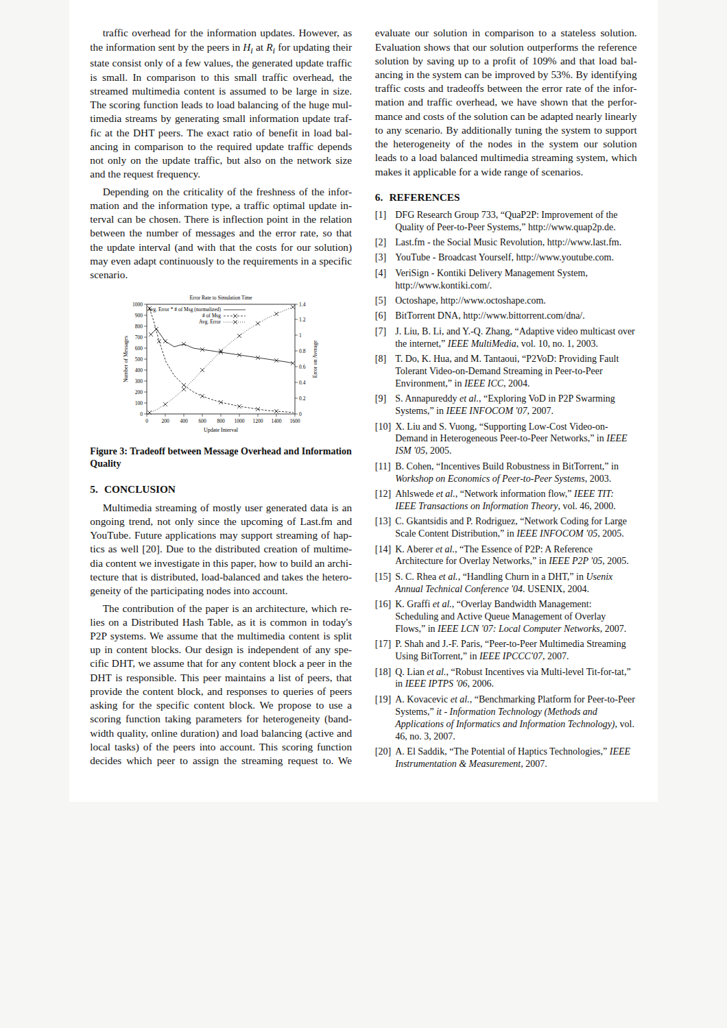traffic overhead for the information updates. However, as the information sent by the peers in Hi at Ri for updating their state consist only of a few values, the generated update traffic is small. In comparison to this small traffic overhead, the streamed multimedia content is assumed to be large in size. The scoring function leads to load balancing of the huge multimedia streams by generating small information update traffic at the DHT peers. The exact ratio of benefit in load balancing in comparison to the required update traffic depends not only on the update traffic, but also on the network size and the request frequency.
Depending on the criticality of the freshness of the information and the information type, a traffic optimal update interval can be chosen. There is inflection point in the relation between the number of messages and the error rate, so that the update interval (and with that the costs for our solution) may even adapt continuously to the requirements in a specific scenario.
Error Rate to Simulation Time 0 100 200 300 400 500 600 700 800 900 1000 Number of Messages 0 0.2 0.4 0.6 0.8 1 1.2 1.4 Error on Average 0 200 400 600 800 1000 1200 1400 1600 Update Interval Avg. Error * # of Msg (normalized) # of Msg Avg. Error
Figure 3: Tradeoff between Message Overhead and Information Quality
5. CONCLUSION
Multimedia streaming of mostly user generated data is an ongoing trend, not only since the upcoming of Last.fm and YouTube. Future applications may support streaming of haptics as well [20]. Due to the distributed creation of multimedia content we investigate in this paper, how to build an architecture that is distributed, load-balanced and takes the heterogeneity of the participating nodes into account.
The contribution of the paper is an architecture, which relies on a Distributed Hash Table, as it is common in today's P2P systems. We assume that the multimedia content is split up in content blocks. Our design is independent of any specific DHT, we assume that for any content block a peer in the DHT is responsible. This peer maintains a list of peers, that provide the content block, and responses to queries of peers asking for the specific content block. We propose to use a scoring function taking parameters for heterogeneity (bandwidth quality, online duration) and load balancing (active and local tasks) of the peers into account. This scoring function decides which peer to assign the streaming request to. We evaluate our solution in comparison to a stateless solution. Evaluation shows that our solution outperforms the reference solution by saving up to a profit of 109% and that load balancing in the system can be improved by 53%. By identifying traffic costs and tradeoffs between the error rate of the information and traffic overhead, we have shown that the performance and costs of the solution can be adapted nearly linearly to any scenario. By additionally tuning the system to support the heterogeneity of the nodes in the system our solution leads to a load balanced multimedia streaming system, which makes it applicable for a wide range of scenarios.
6. REFERENCES
[1] DFG Research Group 733, “QuaP2P: Improvement of the Quality of Peer-to-Peer Systems,” http://www.quap2p.de.
[2] Last.fm - the Social Music Revolution, http://www.last.fm.
[3] YouTube - Broadcast Yourself, http://www.youtube.com.
[4] VeriSign - Kontiki Delivery Management System, http://www.kontiki.com/.
[5] Octoshape, http://www.octoshape.com.
[6] BitTorrent DNA, http://www.bittorrent.com/dna/.
[7] J. Liu, B. Li, and Y.-Q. Zhang, “Adaptive video multicast over the internet,” IEEE MultiMedia, vol. 10, no. 1, 2003.
[8] T. Do, K. Hua, and M. Tantaoui, “P2VoD: Providing Fault Tolerant Video-on-Demand Streaming in Peer-to-Peer Environment,” in IEEE ICC, 2004.
[9] S. Annapureddy et al., “Exploring VoD in P2P Swarming Systems,” in IEEE INFOCOM '07, 2007.
[10] X. Liu and S. Vuong, “Supporting Low-Cost Video-on-Demand in Heterogeneous Peer-to-Peer Networks,” in IEEE ISM '05, 2005.
[11] B. Cohen, “Incentives Build Robustness in BitTorrent,” in Workshop on Economics of Peer-to-Peer Systems, 2003.
[12] Ahlswede et al., “Network information flow,” IEEE TIT: IEEE Transactions on Information Theory, vol. 46, 2000.
[13] C. Gkantsidis and P. Rodriguez, “Network Coding for Large Scale Content Distribution,” in IEEE INFOCOM '05, 2005.
[14] K. Aberer et al., “The Essence of P2P: A Reference Architecture for Overlay Networks,” in IEEE P2P '05, 2005.
[15] S. C. Rhea et al., “Handling Churn in a DHT,” in Usenix Annual Technical Conference '04. USENIX, 2004.
[16] K. Graffi et al., “Overlay Bandwidth Management: Scheduling and Active Queue Management of Overlay Flows,” in IEEE LCN '07: Local Computer Networks, 2007.
[17] P. Shah and J.-F. Paris, “Peer-to-Peer Multimedia Streaming Using BitTorrent,” in IEEE IPCCC'07, 2007.
[18] Q. Lian et al., “Robust Incentives via Multi-level Tit-for-tat,” in IEEE IPTPS '06, 2006.
[19] A. Kovacevic et al., “Benchmarking Platform for Peer-to-Peer Systems,” it - Information Technology (Methods and Applications of Informatics and Information Technology), vol. 46, no. 3, 2007.
[20] A. El Saddik, “The Potential of Haptics Technologies,” IEEE Instrumentation & Measurement, 2007.